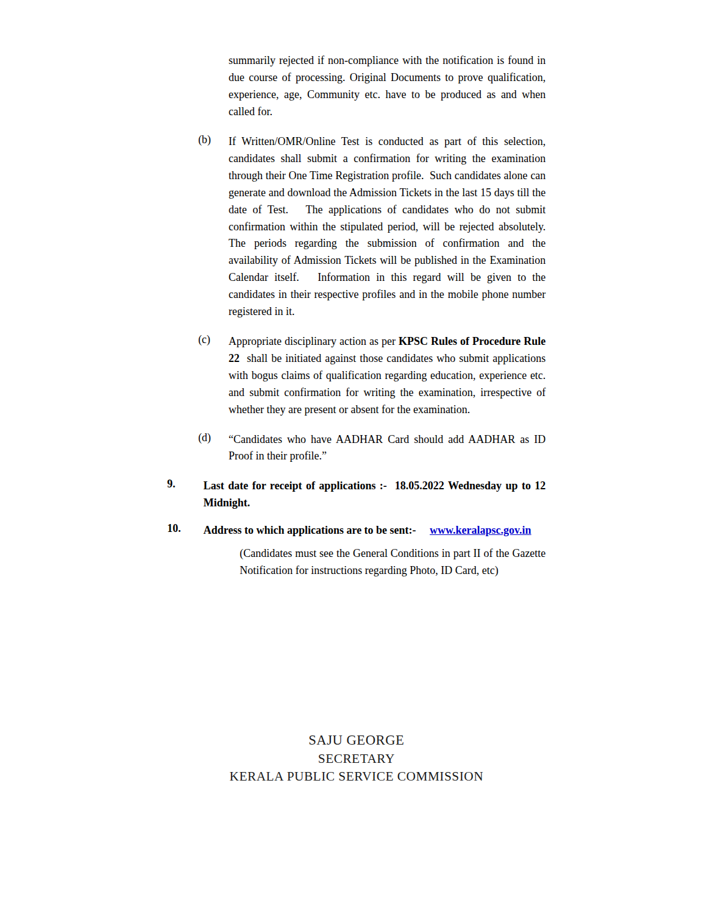summarily rejected if non-compliance with the notification is found in due course of processing. Original Documents to prove qualification, experience, age, Community etc. have to be produced as and when called for.
(b)
If Written/OMR/Online Test is conducted as part of this selection, candidates shall submit a confirmation for writing the examination through their One Time Registration profile. Such candidates alone can generate and download the Admission Tickets in the last 15 days till the date of Test. The applications of candidates who do not submit confirmation within the stipulated period, will be rejected absolutely. The periods regarding the submission of confirmation and the availability of Admission Tickets will be published in the Examination Calendar itself. Information in this regard will be given to the candidates in their respective profiles and in the mobile phone number registered in it.
(c)
Appropriate disciplinary action as per KPSC Rules of Procedure Rule 22 shall be initiated against those candidates who submit applications with bogus claims of qualification regarding education, experience etc. and submit confirmation for writing the examination, irrespective of whether they are present or absent for the examination.
(d)
“Candidates who have AADHAR Card should add AADHAR as ID Proof in their profile.”
9.
Last date for receipt of applications :- 18.05.2022 Wednesday up to 12 Midnight.
10.
Address to which applications are to be sent:- www.keralapsc.gov.in
(Candidates must see the General Conditions in part II of the Gazette Notification for instructions regarding Photo, ID Card, etc)
SAJU GEORGE
SECRETARY
KERALA PUBLIC SERVICE COMMISSION